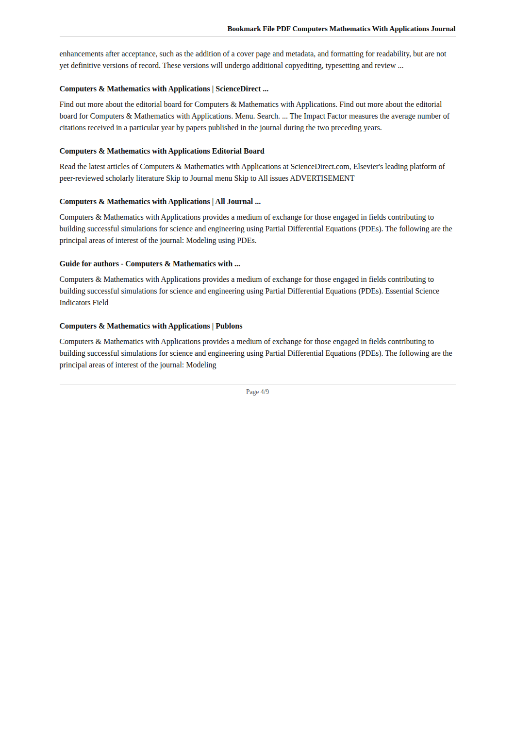Bookmark File PDF Computers Mathematics With Applications Journal
enhancements after acceptance, such as the addition of a cover page and metadata, and formatting for readability, but are not yet definitive versions of record. These versions will undergo additional copyediting, typesetting and review ...
Computers & Mathematics with Applications | ScienceDirect ...
Find out more about the editorial board for Computers & Mathematics with Applications. Find out more about the editorial board for Computers & Mathematics with Applications. Menu. Search. ... The Impact Factor measures the average number of citations received in a particular year by papers published in the journal during the two preceding years.
Computers & Mathematics with Applications Editorial Board
Read the latest articles of Computers & Mathematics with Applications at ScienceDirect.com, Elsevier's leading platform of peer-reviewed scholarly literature Skip to Journal menu Skip to All issues ADVERTISEMENT
Computers & Mathematics with Applications | All Journal ...
Computers & Mathematics with Applications provides a medium of exchange for those engaged in fields contributing to building successful simulations for science and engineering using Partial Differential Equations (PDEs). The following are the principal areas of interest of the journal: Modeling using PDEs.
Guide for authors - Computers & Mathematics with ...
Computers & Mathematics with Applications provides a medium of exchange for those engaged in fields contributing to building successful simulations for science and engineering using Partial Differential Equations (PDEs). Essential Science Indicators Field
Computers & Mathematics with Applications | Publons
Computers & Mathematics with Applications provides a medium of exchange for those engaged in fields contributing to building successful simulations for science and engineering using Partial Differential Equations (PDEs). The following are the principal areas of interest of the journal: Modeling
Page 4/9